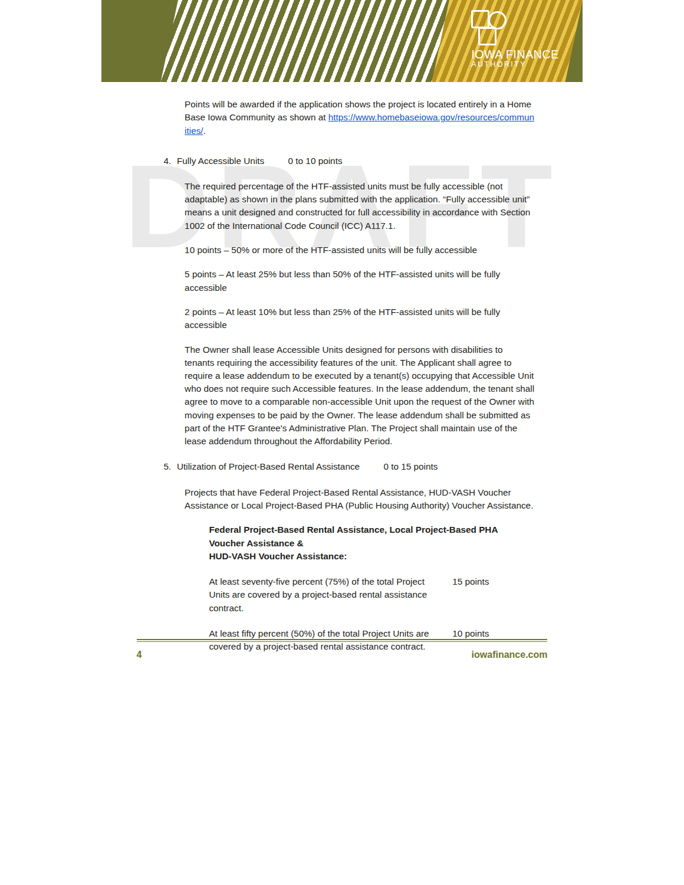IOWA FINANCE AUTHORITY
DRAFT
Points will be awarded if the application shows the project is located entirely in a Home Base Iowa Community as shown at https://www.homebaseiowa.gov/resources/communities/.
4. Fully Accessible Units0 to 10 points
The required percentage of the HTF-assisted units must be fully accessible (not adaptable) as shown in the plans submitted with the application. “Fully accessible unit” means a unit designed and constructed for full accessibility in accordance with Section 1002 of the International Code Council (ICC) A117.1.
10 points – 50% or more of the HTF-assisted units will be fully accessible
5 points – At least 25% but less than 50% of the HTF-assisted units will be fully accessible
2 points – At least 10% but less than 25% of the HTF-assisted units will be fully accessible
The Owner shall lease Accessible Units designed for persons with disabilities to tenants requiring the accessibility features of the unit. The Applicant shall agree to require a lease addendum to be executed by a tenant(s) occupying that Accessible Unit who does not require such Accessible features. In the lease addendum, the tenant shall agree to move to a comparable non-accessible Unit upon the request of the Owner with moving expenses to be paid by the Owner. The lease addendum shall be submitted as part of the HTF Grantee's Administrative Plan. The Project shall maintain use of the lease addendum throughout the Affordability Period.
5. Utilization of Project-Based Rental Assistance0 to 15 points
Projects that have Federal Project-Based Rental Assistance, HUD-VASH Voucher Assistance or Local Project-Based PHA (Public Housing Authority) Voucher Assistance.
Federal Project-Based Rental Assistance, Local Project-Based PHA Voucher Assistance &HUD-VASH Voucher Assistance:
| At least seventy-five percent (75%) of the total Project Units are covered by a project-based rental assistance contract. | 15 points |
| At least fifty percent (50%) of the total Project Units are covered by a project-based rental assistance contract. | 10 points |
4 iowafinance.com